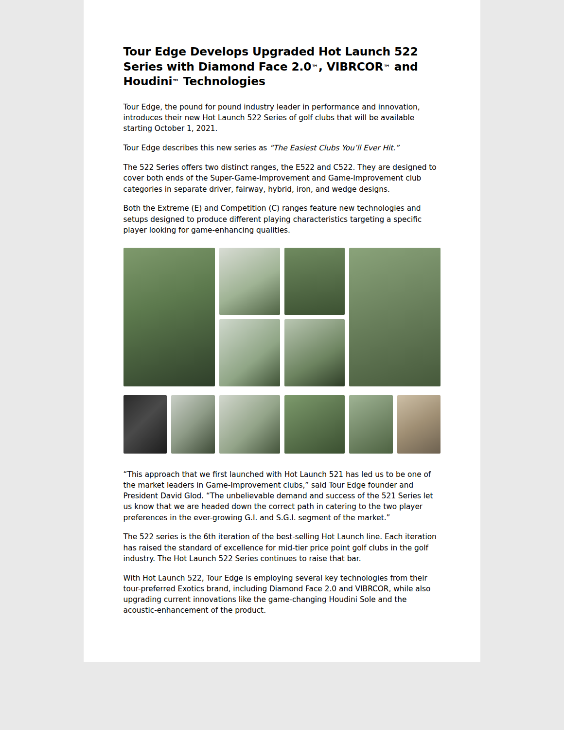Tour Edge Develops Upgraded Hot Launch 522 Series with Diamond Face 2.0™, VIBRCOR™ and Houdini™ Technologies
Tour Edge, the pound for pound industry leader in performance and innovation, introduces their new Hot Launch 522 Series of golf clubs that will be available starting October 1, 2021.
Tour Edge describes this new series as “The Easiest Clubs You’ll Ever Hit.”
The 522 Series offers two distinct ranges, the E522 and C522. They are designed to cover both ends of the Super-Game-Improvement and Game-Improvement club categories in separate driver, fairway, hybrid, iron, and wedge designs.
Both the Extreme (E) and Competition (C) ranges feature new technologies and setups designed to produce different playing characteristics targeting a specific player looking for game-enhancing qualities.
“This approach that we first launched with Hot Launch 521 has led us to be one of the market leaders in Game-Improvement clubs,” said Tour Edge founder and President David Glod. “The unbelievable demand and success of the 521 Series let us know that we are headed down the correct path in catering to the two player preferences in the ever-growing G.I. and S.G.I. segment of the market.”
The 522 series is the 6th iteration of the best-selling Hot Launch line. Each iteration has raised the standard of excellence for mid-tier price point golf clubs in the golf industry. The Hot Launch 522 Series continues to raise that bar.
With Hot Launch 522, Tour Edge is employing several key technologies from their tour-preferred Exotics brand, including Diamond Face 2.0 and VIBRCOR, while also upgrading current innovations like the game-changing Houdini Sole and the acoustic-enhancement of the product.